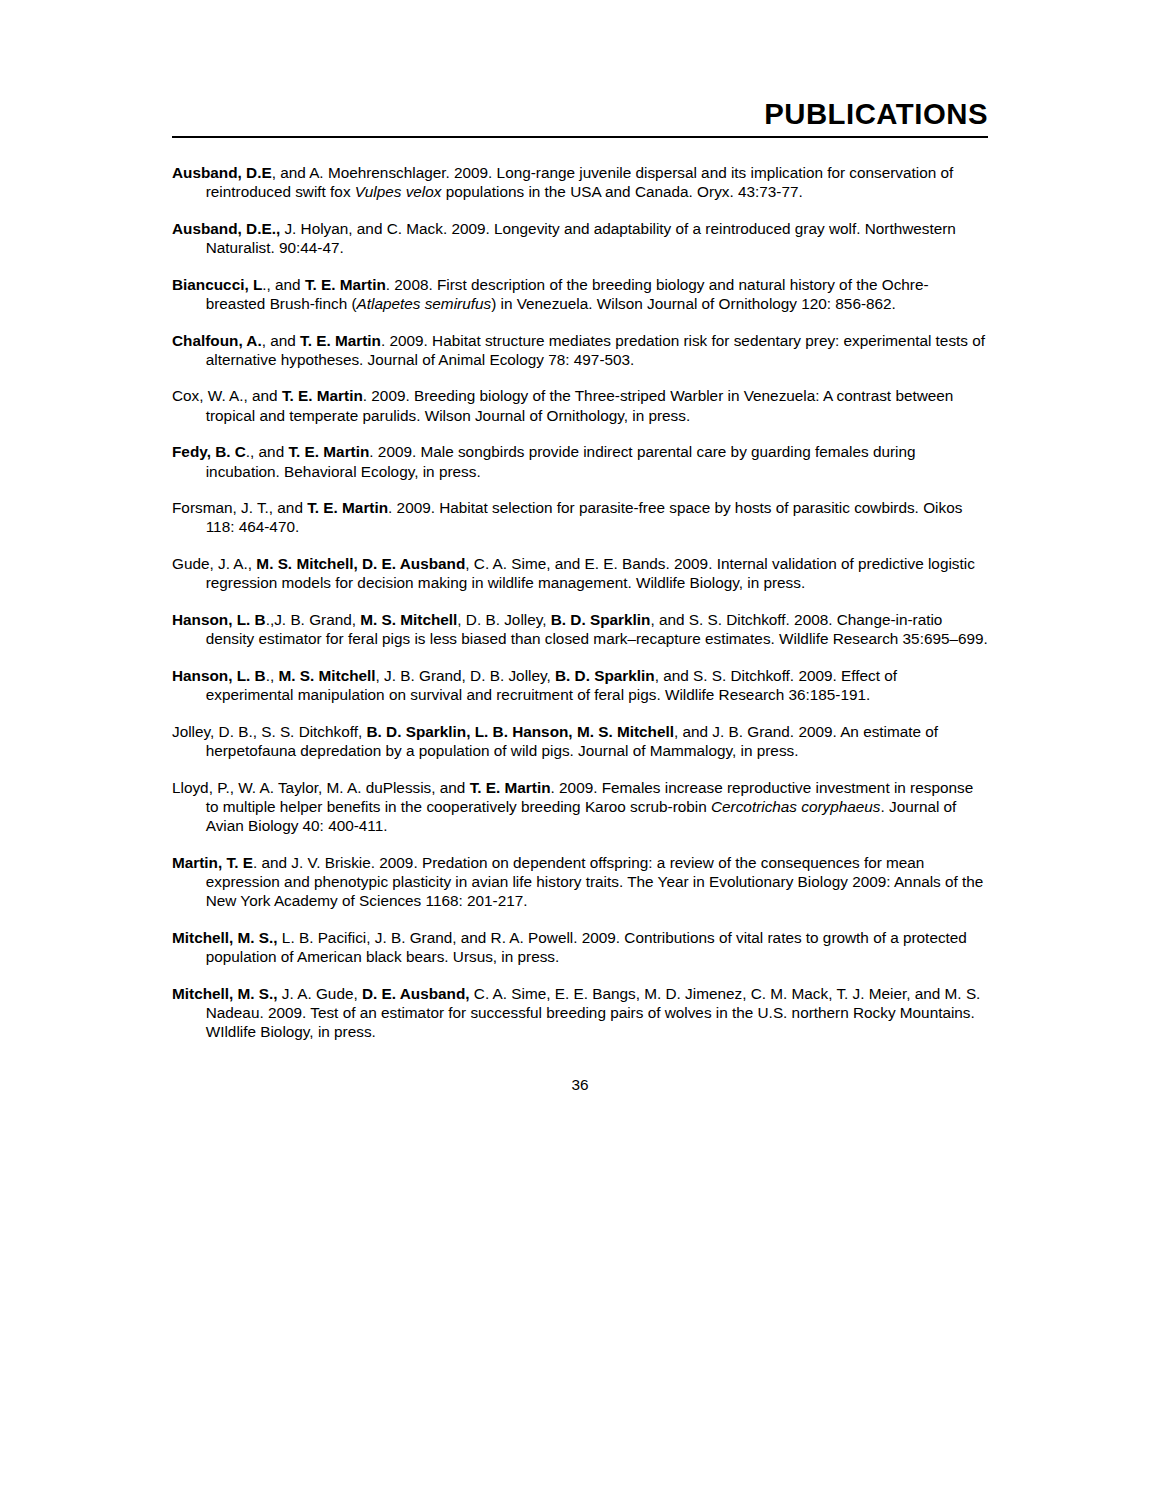PUBLICATIONS
Ausband, D.E, and A. Moehrenschlager. 2009. Long-range juvenile dispersal and its implication for conservation of reintroduced swift fox Vulpes velox populations in the USA and Canada. Oryx. 43:73-77.
Ausband, D.E., J. Holyan, and C. Mack. 2009. Longevity and adaptability of a reintroduced gray wolf. Northwestern Naturalist. 90:44-47.
Biancucci, L., and T. E. Martin. 2008. First description of the breeding biology and natural history of the Ochre-breasted Brush-finch (Atlapetes semirufus) in Venezuela. Wilson Journal of Ornithology 120: 856-862.
Chalfoun, A., and T. E. Martin. 2009. Habitat structure mediates predation risk for sedentary prey: experimental tests of alternative hypotheses. Journal of Animal Ecology 78: 497-503.
Cox, W. A., and T. E. Martin. 2009. Breeding biology of the Three-striped Warbler in Venezuela: A contrast between tropical and temperate parulids. Wilson Journal of Ornithology, in press.
Fedy, B. C., and T. E. Martin. 2009. Male songbirds provide indirect parental care by guarding females during incubation. Behavioral Ecology, in press.
Forsman, J. T., and T. E. Martin. 2009. Habitat selection for parasite-free space by hosts of parasitic cowbirds. Oikos 118: 464-470.
Gude, J. A., M. S. Mitchell, D. E. Ausband, C. A. Sime, and E. E. Bands. 2009. Internal validation of predictive logistic regression models for decision making in wildlife management. Wildlife Biology, in press.
Hanson, L. B.,J. B. Grand, M. S. Mitchell, D. B. Jolley, B. D. Sparklin, and S. S. Ditchkoff. 2008. Change-in-ratio density estimator for feral pigs is less biased than closed mark–recapture estimates. Wildlife Research 35:695–699.
Hanson, L. B., M. S. Mitchell, J. B. Grand, D. B. Jolley, B. D. Sparklin, and S. S. Ditchkoff. 2009. Effect of experimental manipulation on survival and recruitment of feral pigs. Wildlife Research 36:185-191.
Jolley, D. B., S. S. Ditchkoff, B. D. Sparklin, L. B. Hanson, M. S. Mitchell, and J. B. Grand. 2009. An estimate of herpetofauna depredation by a population of wild pigs. Journal of Mammalogy, in press.
Lloyd, P., W. A. Taylor, M. A. duPlessis, and T. E. Martin. 2009. Females increase reproductive investment in response to multiple helper benefits in the cooperatively breeding Karoo scrub-robin Cercotrichas coryphaeus. Journal of Avian Biology 40: 400-411.
Martin, T. E. and J. V. Briskie. 2009. Predation on dependent offspring: a review of the consequences for mean expression and phenotypic plasticity in avian life history traits. The Year in Evolutionary Biology 2009: Annals of the New York Academy of Sciences 1168: 201-217.
Mitchell, M. S., L. B. Pacifici, J. B. Grand, and R. A. Powell. 2009. Contributions of vital rates to growth of a protected population of American black bears. Ursus, in press.
Mitchell, M. S., J. A. Gude, D. E. Ausband, C. A. Sime, E. E. Bangs, M. D. Jimenez, C. M. Mack, T. J. Meier, and M. S. Nadeau. 2009. Test of an estimator for successful breeding pairs of wolves in the U.S. northern Rocky Mountains. WIldlife Biology, in press.
36